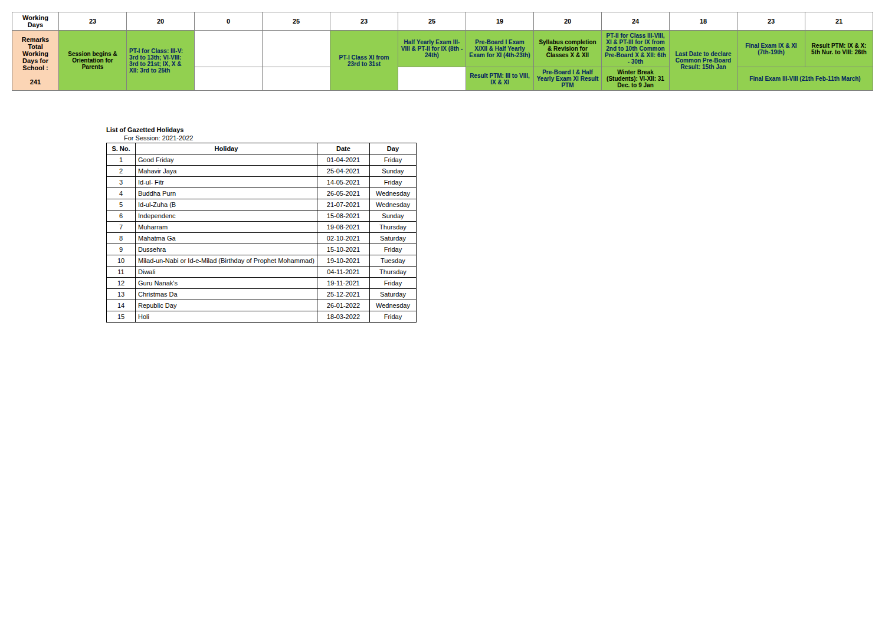| Working Days | 23 | 20 | 0 | 25 | 23 | 25 | 19 | 20 | 24 | 18 | 23 | 21 |
| Remarks Total Working Days for School : 241 | Session begins & Orientation for Parents | PT-I for Class: III-V: 3rd to 13th; VI-VIII: 3rd to 21st; IX, X & XII: 3rd to 25th | | | PT-I Class XI from 23rd to 31st | Half Yearly Exam III-VIII & PT-II for IX (8th - 24th) | Pre-Board I Exam X/XII & Half Yearly Exam for XI (4th-23th) | Syllabus completion & Revision for Classes X & XII | PT-II for Class III-VIII, XI & PT-III for IX from 2nd to 10th Common Pre-Board X & XII: 6th - 30th | Last Date to declare Common Pre-Board Result: 15th Jan | Final Exam IX & XI (7th-19th) | Result PTM: IX & X: 5th Nur. to VIII: 26th |
| | | | Result PTM: III to VIII, IX & XI | Pre-Board I & Half Yearly Exam XI Result PTM | Winter Break (Students): VI-XII: 31 Dec. to 9 Jan | Final Exam III-VIII (21th Feb-11th March) |
List of Gazetted Holidays
For Session: 2021-2022
| S. No. | Holiday | Date | Day |
| --- | --- | --- | --- |
| 1 | Good Friday | 01-04-2021 | Friday |
| 2 | Mahavir Jaya | 25-04-2021 | Sunday |
| 3 | Id-ul- Fitr | 14-05-2021 | Friday |
| 4 | Buddha Purn | 26-05-2021 | Wednesday |
| 5 | Id-ul-Zuha (B | 21-07-2021 | Wednesday |
| 6 | Independenc | 15-08-2021 | Sunday |
| 7 | Muharram | 19-08-2021 | Thursday |
| 8 | Mahatma Ga | 02-10-2021 | Saturday |
| 9 | Dussehra | 15-10-2021 | Friday |
| 10 | Milad-un-Nabi or Id-e-Milad (Birthday of Prophet Mohammad) | 19-10-2021 | Tuesday |
| 11 | Diwali | 04-11-2021 | Thursday |
| 12 | Guru Nanak's | 19-11-2021 | Friday |
| 13 | Christmas Da | 25-12-2021 | Saturday |
| 14 | Republic Day | 26-01-2022 | Wednesday |
| 15 | Holi | 18-03-2022 | Friday |